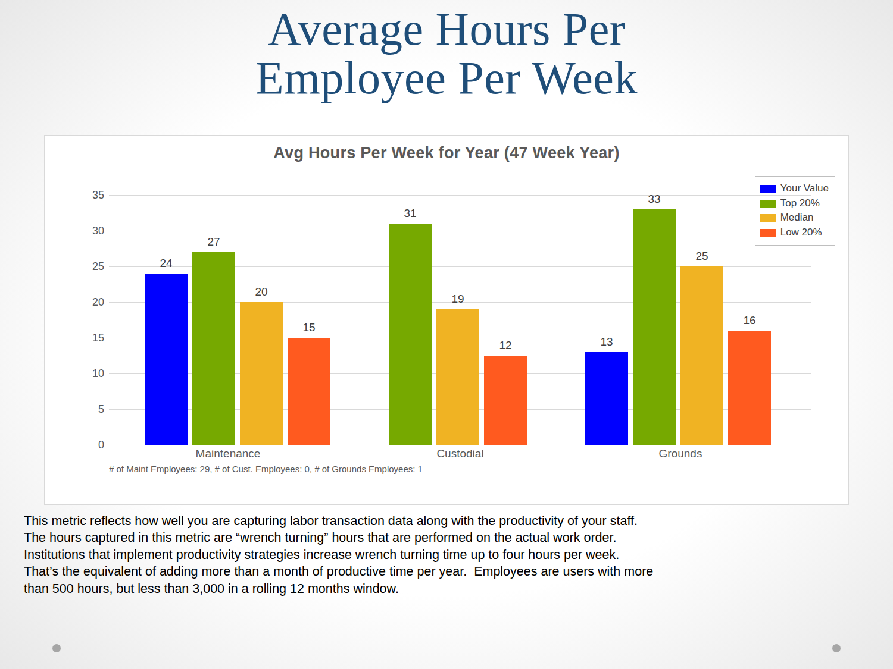Average Hours Per
Employee Per Week
Avg Hours Per Week for Year (47 Week Year)
Your Value
Top 20%
Median
Low 20%
35 30 25 20 15 10 5 0
24
27
20
15
31
19
12
13
33
25
16
Maintenance Custodial Grounds
# of Maint Employees: 29, # of Cust. Employees: 0, # of Grounds Employees: 1
This metric reflects how well you are capturing labor transaction data along with the productivity of your staff.
The hours captured in this metric are “wrench turning” hours that are performed on the actual work order.
Institutions that implement productivity strategies increase wrench turning time up to four hours per week.
That’s the equivalent of adding more than a month of productive time per year. Employees are users with more
than 500 hours, but less than 3,000 in a rolling 12 months window.